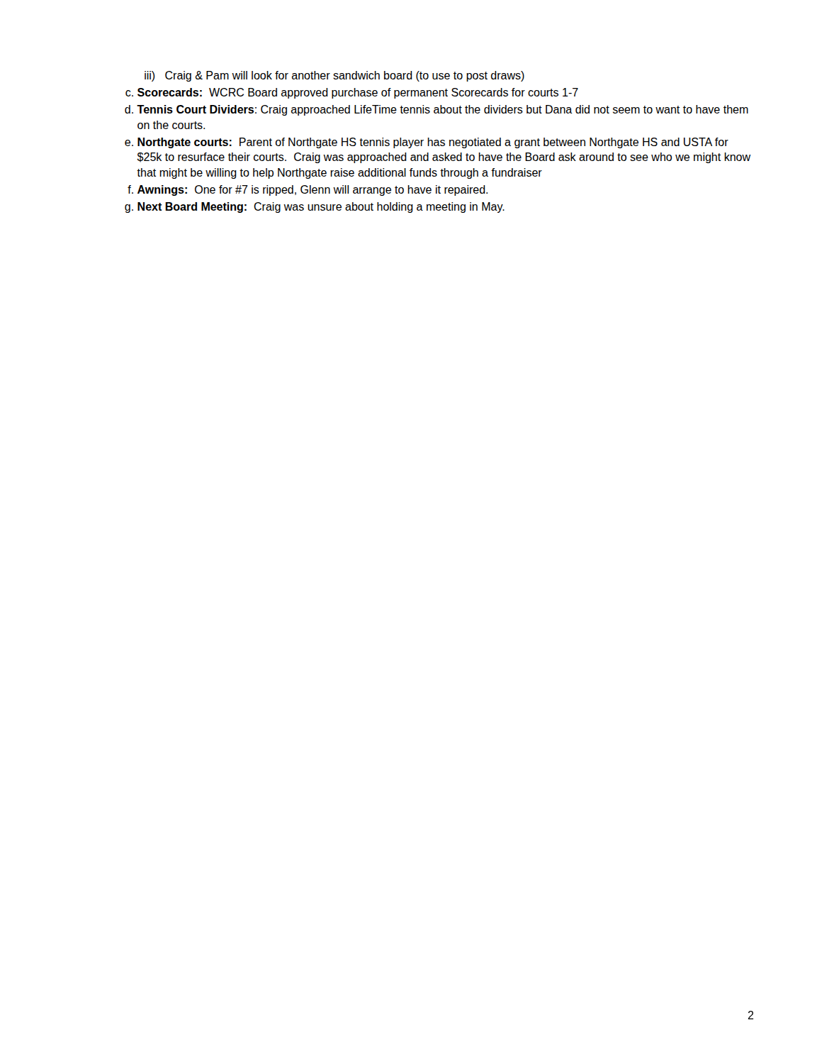iii) Craig & Pam will look for another sandwich board (to use to post draws)
Scorecards: WCRC Board approved purchase of permanent Scorecards for courts 1-7
Tennis Court Dividers: Craig approached LifeTime tennis about the dividers but Dana did not seem to want to have them on the courts.
Northgate courts: Parent of Northgate HS tennis player has negotiated a grant between Northgate HS and USTA for $25k to resurface their courts. Craig was approached and asked to have the Board ask around to see who we might know that might be willing to help Northgate raise additional funds through a fundraiser
Awnings: One for #7 is ripped, Glenn will arrange to have it repaired.
Next Board Meeting: Craig was unsure about holding a meeting in May.
2